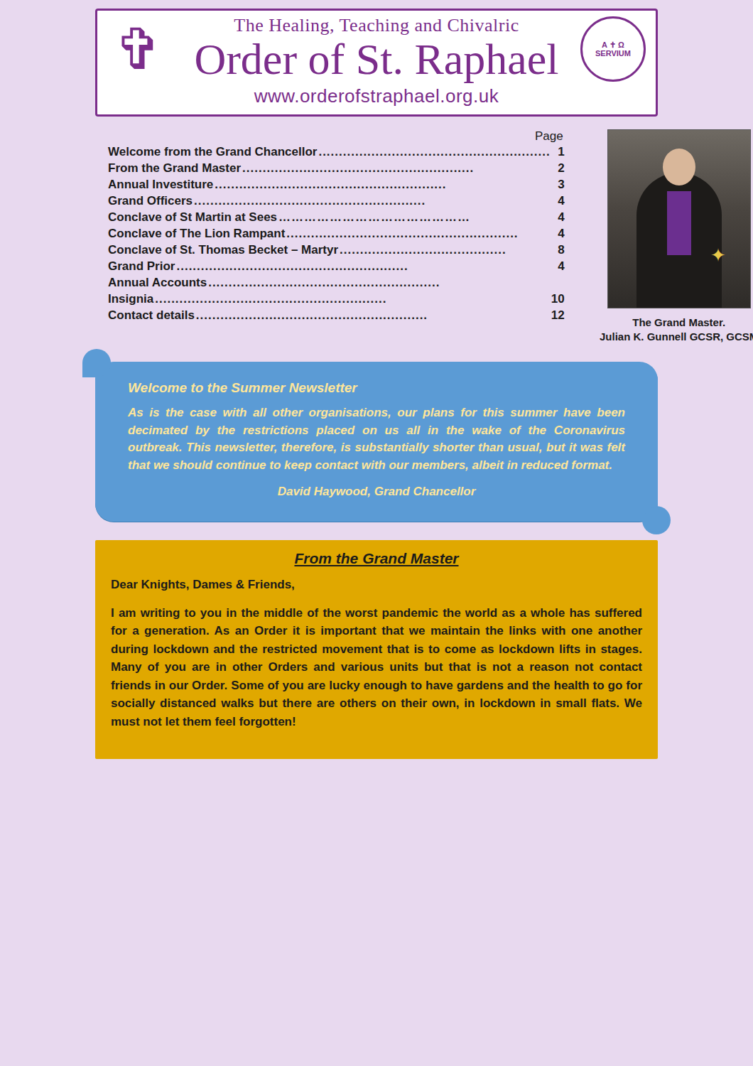✞
A ✝ Ω
SERVIUM
The Healing, Teaching and Chivalric
Order of St. Raphael
www.orderofstraphael.org.uk
Page
Welcome from the Grand Chancellor......................................................... 1
From the Grand Master......................................................... 2
Annual Investiture......................................................... 3
Grand Officers......................................................... 4
Conclave of St Martin at Sees………………………………………4
Conclave of The Lion Rampant......................................................... 4
Conclave of St. Thomas Becket – Martyr......................................... 8
Grand Prior......................................................... 4
Annual Accounts.........................................................
Insignia......................................................... 10
Contact details......................................................... 12
✦
The Grand Master.
Julian K. Gunnell GCSR, GCSM
Welcome to the Summer Newsletter
As is the case with all other organisations, our plans for this summer have been decimated by the restrictions placed on us all in the wake of the Coronavirus outbreak. This newsletter, therefore, is substantially shorter than usual, but it was felt that we should continue to keep contact with our members, albeit in reduced format.
David Haywood, Grand Chancellor
From the Grand Master
Dear Knights, Dames & Friends,
I am writing to you in the middle of the worst pandemic the world as a whole has suffered for a generation. As an Order it is important that we maintain the links with one another during lockdown and the restricted movement that is to come as lockdown lifts in stages. Many of you are in other Orders and various units but that is not a reason not contact friends in our Order. Some of you are lucky enough to have gardens and the health to go for socially distanced walks but there are others on their own, in lockdown in small flats. We must not let them feel forgotten!